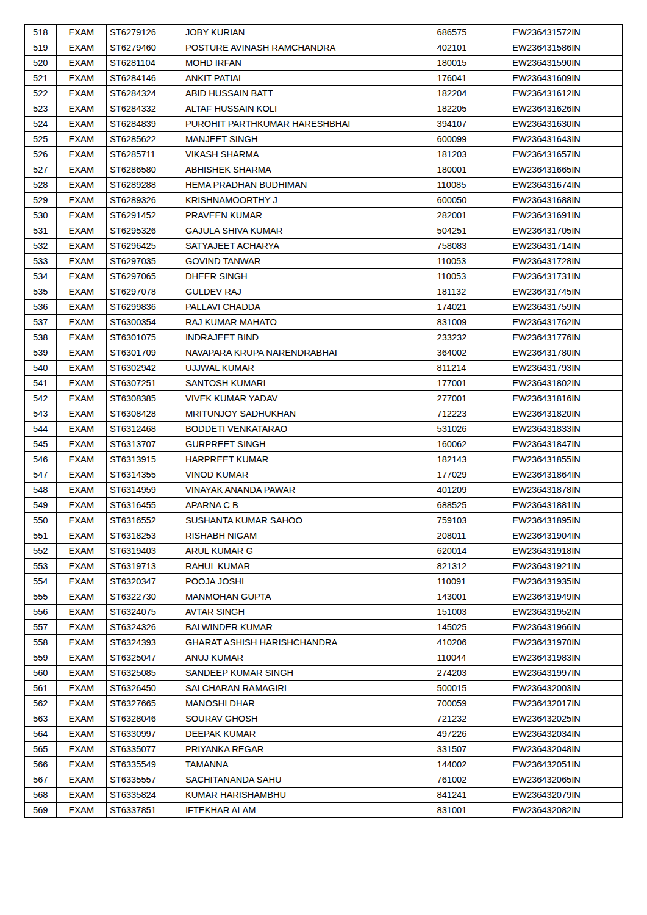| 518 | EXAM | ST6279126 | JOBY KURIAN | 686575 | EW236431572IN |
| 519 | EXAM | ST6279460 | POSTURE AVINASH RAMCHANDRA | 402101 | EW236431586IN |
| 520 | EXAM | ST6281104 | MOHD IRFAN | 180015 | EW236431590IN |
| 521 | EXAM | ST6284146 | ANKIT PATIAL | 176041 | EW236431609IN |
| 522 | EXAM | ST6284324 | ABID HUSSAIN BATT | 182204 | EW236431612IN |
| 523 | EXAM | ST6284332 | ALTAF HUSSAIN KOLI | 182205 | EW236431626IN |
| 524 | EXAM | ST6284839 | PUROHIT PARTHKUMAR HARESHBHAI | 394107 | EW236431630IN |
| 525 | EXAM | ST6285622 | MANJEET SINGH | 600099 | EW236431643IN |
| 526 | EXAM | ST6285711 | VIKASH SHARMA | 181203 | EW236431657IN |
| 527 | EXAM | ST6286580 | ABHISHEK SHARMA | 180001 | EW236431665IN |
| 528 | EXAM | ST6289288 | HEMA PRADHAN BUDHIMAN | 110085 | EW236431674IN |
| 529 | EXAM | ST6289326 | KRISHNAMOORTHY J | 600050 | EW236431688IN |
| 530 | EXAM | ST6291452 | PRAVEEN KUMAR | 282001 | EW236431691IN |
| 531 | EXAM | ST6295326 | GAJULA SHIVA KUMAR | 504251 | EW236431705IN |
| 532 | EXAM | ST6296425 | SATYAJEET ACHARYA | 758083 | EW236431714IN |
| 533 | EXAM | ST6297035 | GOVIND TANWAR | 110053 | EW236431728IN |
| 534 | EXAM | ST6297065 | DHEER SINGH | 110053 | EW236431731IN |
| 535 | EXAM | ST6297078 | GULDEV RAJ | 181132 | EW236431745IN |
| 536 | EXAM | ST6299836 | PALLAVI CHADDA | 174021 | EW236431759IN |
| 537 | EXAM | ST6300354 | RAJ KUMAR MAHATO | 831009 | EW236431762IN |
| 538 | EXAM | ST6301075 | INDRAJEET BIND | 233232 | EW236431776IN |
| 539 | EXAM | ST6301709 | NAVAPARA KRUPA NARENDRABHAI | 364002 | EW236431780IN |
| 540 | EXAM | ST6302942 | UJJWAL KUMAR | 811214 | EW236431793IN |
| 541 | EXAM | ST6307251 | SANTOSH KUMARI | 177001 | EW236431802IN |
| 542 | EXAM | ST6308385 | VIVEK KUMAR YADAV | 277001 | EW236431816IN |
| 543 | EXAM | ST6308428 | MRITUNJOY SADHUKHAN | 712223 | EW236431820IN |
| 544 | EXAM | ST6312468 | BODDETI VENKATARAO | 531026 | EW236431833IN |
| 545 | EXAM | ST6313707 | GURPREET SINGH | 160062 | EW236431847IN |
| 546 | EXAM | ST6313915 | HARPREET KUMAR | 182143 | EW236431855IN |
| 547 | EXAM | ST6314355 | VINOD KUMAR | 177029 | EW236431864IN |
| 548 | EXAM | ST6314959 | VINAYAK ANANDA PAWAR | 401209 | EW236431878IN |
| 549 | EXAM | ST6316455 | APARNA C B | 688525 | EW236431881IN |
| 550 | EXAM | ST6316552 | SUSHANTA KUMAR SAHOO | 759103 | EW236431895IN |
| 551 | EXAM | ST6318253 | RISHABH NIGAM | 208011 | EW236431904IN |
| 552 | EXAM | ST6319403 | ARUL KUMAR G | 620014 | EW236431918IN |
| 553 | EXAM | ST6319713 | RAHUL KUMAR | 821312 | EW236431921IN |
| 554 | EXAM | ST6320347 | POOJA JOSHI | 110091 | EW236431935IN |
| 555 | EXAM | ST6322730 | MANMOHAN GUPTA | 143001 | EW236431949IN |
| 556 | EXAM | ST6324075 | AVTAR SINGH | 151003 | EW236431952IN |
| 557 | EXAM | ST6324326 | BALWINDER KUMAR | 145025 | EW236431966IN |
| 558 | EXAM | ST6324393 | GHARAT ASHISH HARISHCHANDRA | 410206 | EW236431970IN |
| 559 | EXAM | ST6325047 | ANUJ KUMAR | 110044 | EW236431983IN |
| 560 | EXAM | ST6325085 | SANDEEP KUMAR SINGH | 274203 | EW236431997IN |
| 561 | EXAM | ST6326450 | SAI CHARAN RAMAGIRI | 500015 | EW236432003IN |
| 562 | EXAM | ST6327665 | MANOSHI DHAR | 700059 | EW236432017IN |
| 563 | EXAM | ST6328046 | SOURAV GHOSH | 721232 | EW236432025IN |
| 564 | EXAM | ST6330997 | DEEPAK KUMAR | 497226 | EW236432034IN |
| 565 | EXAM | ST6335077 | PRIYANKA REGAR | 331507 | EW236432048IN |
| 566 | EXAM | ST6335549 | TAMANNA | 144002 | EW236432051IN |
| 567 | EXAM | ST6335557 | SACHITANANDA SAHU | 761002 | EW236432065IN |
| 568 | EXAM | ST6335824 | KUMAR HARISHAMBHU | 841241 | EW236432079IN |
| 569 | EXAM | ST6337851 | IFTEKHAR ALAM | 831001 | EW236432082IN |